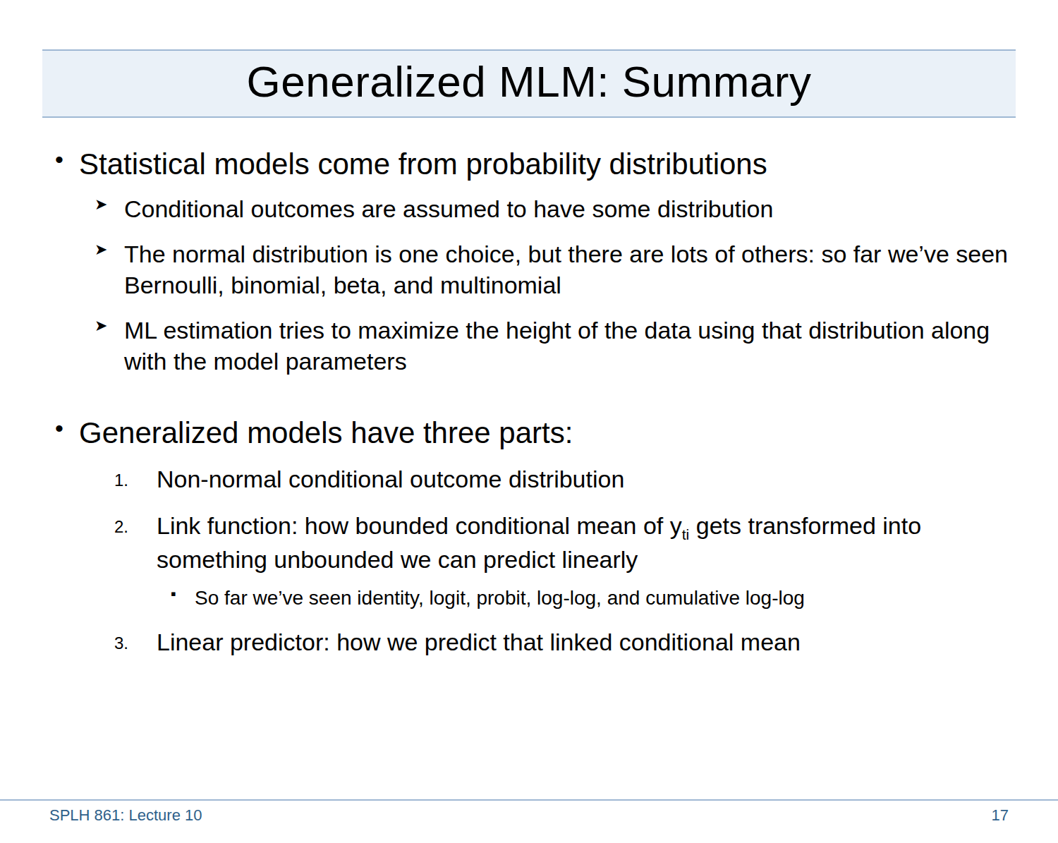Generalized MLM: Summary
Statistical models come from probability distributions
Conditional outcomes are assumed to have some distribution
The normal distribution is one choice, but there are lots of others: so far we’ve seen Bernoulli, binomial, beta, and multinomial
ML estimation tries to maximize the height of the data using that distribution along with the model parameters
Generalized models have three parts:
Non-normal conditional outcome distribution
Link function: how bounded conditional mean of yti gets transformed into something unbounded we can predict linearly
So far we’ve seen identity, logit, probit, log-log, and cumulative log-log
Linear predictor: how we predict that linked conditional mean
SPLH 861: Lecture 10 17